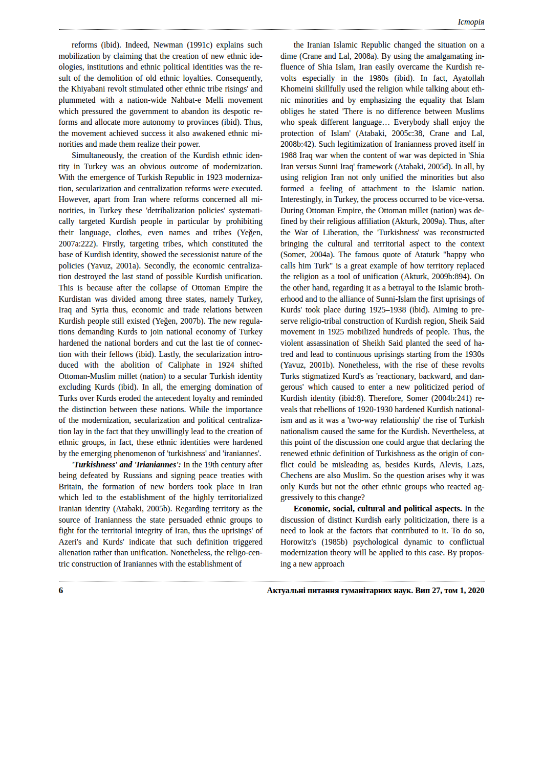Історія
reforms (ibid). Indeed, Newman (1991c) explains such mobilization by claiming that the creation of new ethnic ideologies, institutions and ethnic political identities was the result of the demolition of old ethnic loyalties. Consequently, the Khiyabani revolt stimulated other ethnic tribe risings' and plummeted with a nation-wide Nahbat-e Melli movement which pressured the government to abandon its despotic reforms and allocate more autonomy to provinces (ibid). Thus, the movement achieved success it also awakened ethnic minorities and made them realize their power.
Simultaneously, the creation of the Kurdish ethnic identity in Turkey was an obvious outcome of modernization. With the emergence of Turkish Republic in 1923 modernization, secularization and centralization reforms were executed. However, apart from Iran where reforms concerned all minorities, in Turkey these 'detribalization policies' systematically targeted Kurdish people in particular by prohibiting their language, clothes, even names and tribes (Yeğen, 2007a:222). Firstly, targeting tribes, which constituted the base of Kurdish identity, showed the secessionist nature of the policies (Yavuz, 2001a). Secondly, the economic centralization destroyed the last stand of possible Kurdish unification. This is because after the collapse of Ottoman Empire the Kurdistan was divided among three states, namely Turkey, Iraq and Syria thus, economic and trade relations between Kurdish people still existed (Yeğen, 2007b). The new regulations demanding Kurds to join national economy of Turkey hardened the national borders and cut the last tie of connection with their fellows (ibid). Lastly, the secularization introduced with the abolition of Caliphate in 1924 shifted Ottoman-Muslim millet (nation) to a secular Turkish identity excluding Kurds (ibid). In all, the emerging domination of Turks over Kurds eroded the antecedent loyalty and reminded the distinction between these nations. While the importance of the modernization, secularization and political centralization lay in the fact that they unwillingly lead to the creation of ethnic groups, in fact, these ethnic identities were hardened by the emerging phenomenon of 'turkishness' and 'iraniannes'.
'Turkishness' and 'Irianiannes': In the 19th century after being defeated by Russians and signing peace treaties with Britain, the formation of new borders took place in Iran which led to the establishment of the highly territorialized Iranian identity (Atabaki, 2005b). Regarding territory as the source of Iranianness the state persuaded ethnic groups to fight for the territorial integrity of Iran, thus the uprisings' of Azeri's and Kurds' indicate that such definition triggered alienation rather than unification. Nonetheless, the religo-centric construction of Iraniannes with the establishment of
the Iranian Islamic Republic changed the situation on a dime (Crane and Lal, 2008a). By using the amalgamating influence of Shia Islam, Iran easily overcame the Kurdish revolts especially in the 1980s (ibid). In fact, Ayatollah Khomeini skillfully used the religion while talking about ethnic minorities and by emphasizing the equality that Islam obliges he stated 'There is no difference between Muslims who speak different language… Everybody shall enjoy the protection of Islam' (Atabaki, 2005c:38, Crane and Lal, 2008b:42). Such legitimization of Iranianness proved itself in 1988 Iraq war when the content of war was depicted in 'Shia Iran versus Sunni Iraq' framework (Atabaki, 2005d). In all, by using religion Iran not only unified the minorities but also formed a feeling of attachment to the Islamic nation. Interestingly, in Turkey, the process occurred to be vice-versa. During Ottoman Empire, the Ottoman millet (nation) was defined by their religious affiliation (Akturk, 2009a). Thus, after the War of Liberation, the 'Turkishness' was reconstructed bringing the cultural and territorial aspect to the context (Somer, 2004a). The famous quote of Ataturk "happy who calls him Turk" is a great example of how territory replaced the religion as a tool of unification (Akturk, 2009b:894). On the other hand, regarding it as a betrayal to the Islamic brotherhood and to the alliance of Sunni-Islam the first uprisings of Kurds' took place during 1925–1938 (ibid). Aiming to preserve religio-tribal construction of Kurdish region, Sheik Said movement in 1925 mobilized hundreds of people. Thus, the violent assassination of Sheikh Said planted the seed of hatred and lead to continuous uprisings starting from the 1930s (Yavuz, 2001b). Nonetheless, with the rise of these revolts Turks stigmatized Kurd's as 'reactionary, backward, and dangerous' which caused to enter a new politicized period of Kurdish identity (ibid:8). Therefore, Somer (2004b:241) reveals that rebellions of 1920-1930 hardened Kurdish nationalism and as it was a 'two-way relationship' the rise of Turkish nationalism caused the same for the Kurdish. Nevertheless, at this point of the discussion one could argue that declaring the renewed ethnic definition of Turkishness as the origin of conflict could be misleading as, besides Kurds, Alevis, Lazs, Chechens are also Muslim. So the question arises why it was only Kurds but not the other ethnic groups who reacted aggressively to this change?
Economic, social, cultural and political aspects. In the discussion of distinct Kurdish early politicization, there is a need to look at the factors that contributed to it. To do so, Horowitz's (1985b) psychological dynamic to conflictual modernization theory will be applied to this case. By proposing a new approach
6 Актуальні питання гуманітарних наук. Вип 27, том 1, 2020